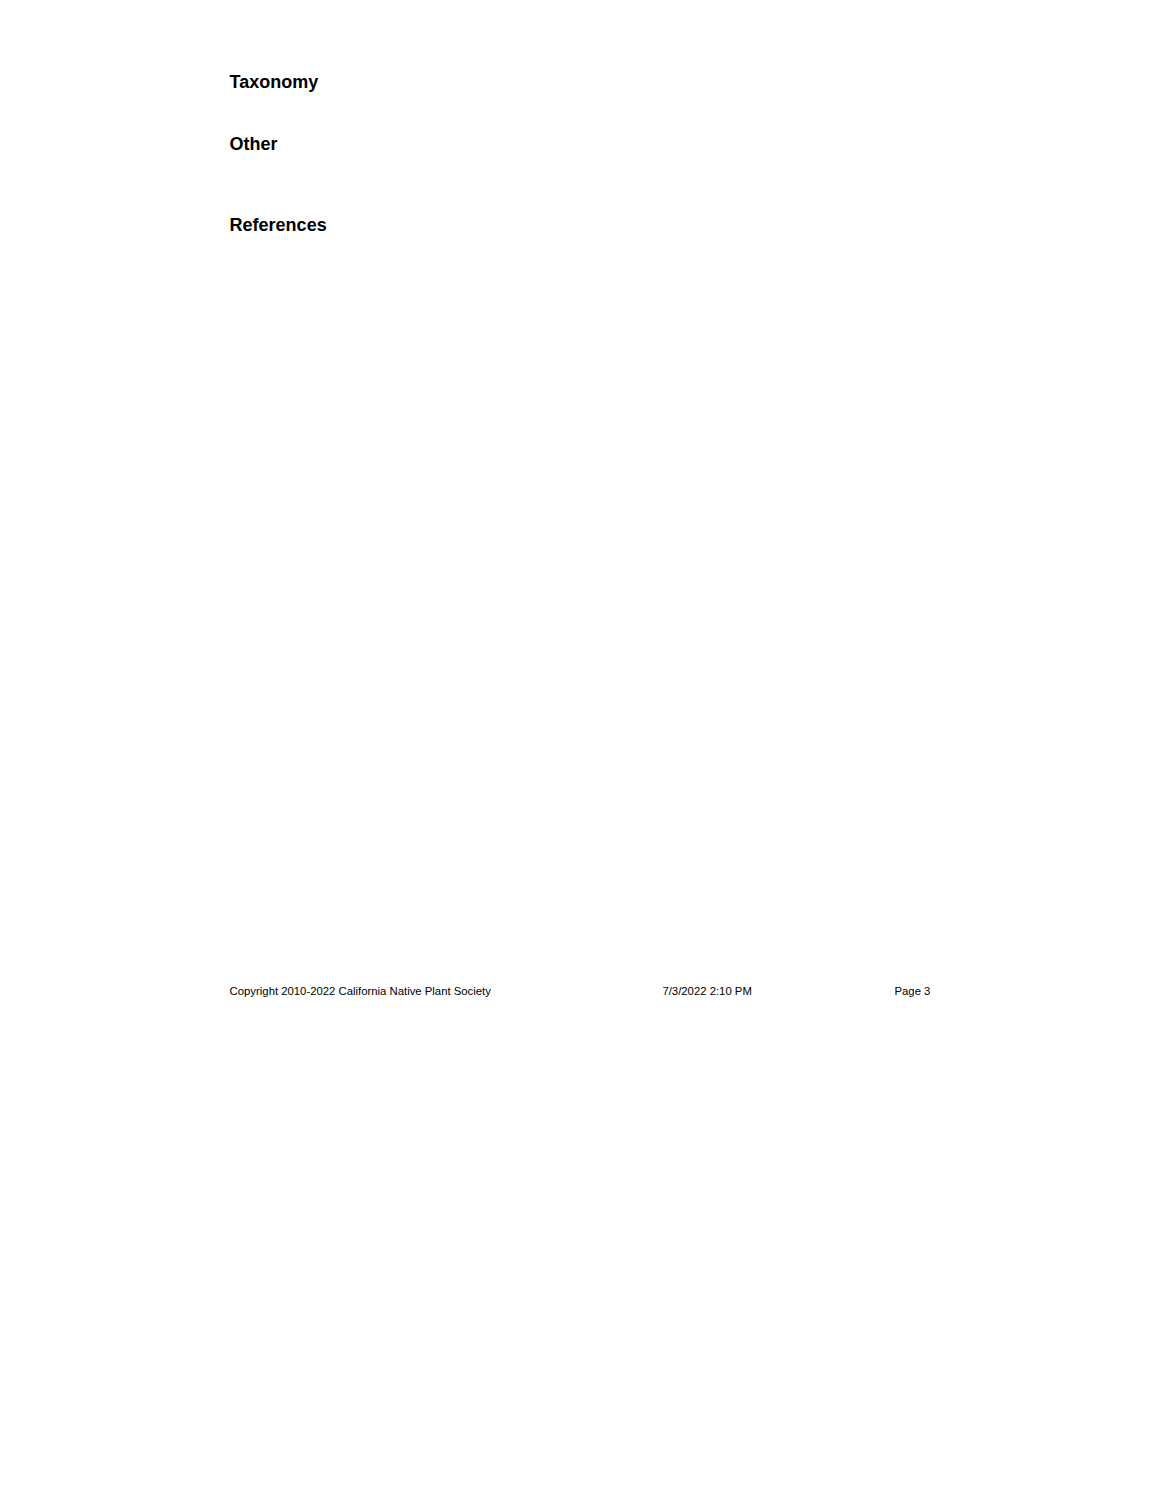Taxonomy
Other
References
Copyright 2010-2022 California Native Plant Society
7/3/2022 2:10 PM
Page 3